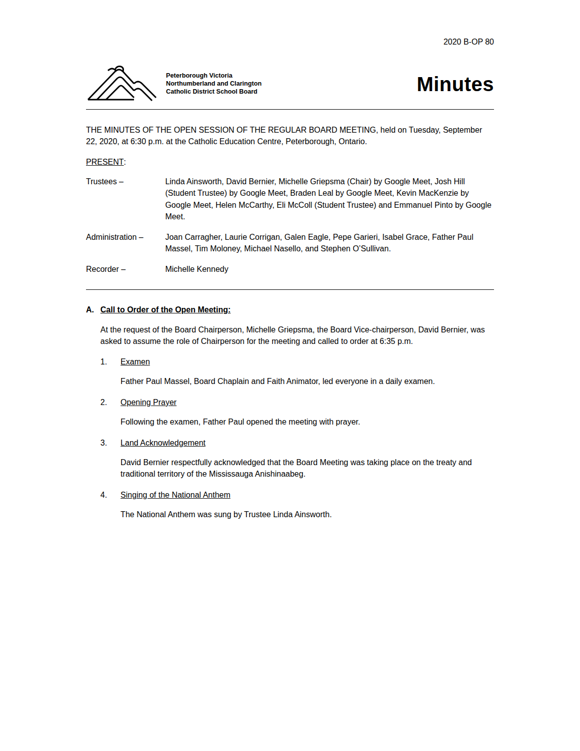2020 B-OP 80
Peterborough Victoria
Northumberland and Clarington
Catholic District School Board
Minutes
THE MINUTES OF THE OPEN SESSION OF THE REGULAR BOARD MEETING, held on Tuesday, September 22, 2020, at 6:30 p.m. at the Catholic Education Centre, Peterborough, Ontario.
PRESENT
:
| Trustees – | Linda Ainsworth, David Bernier, Michelle Griepsma (Chair) by Google Meet, Josh Hill (Student Trustee) by Google Meet, Braden Leal by Google Meet, Kevin MacKenzie by Google Meet, Helen McCarthy, Eli McColl (Student Trustee) and Emmanuel Pinto by Google Meet. |
| Administration – | Joan Carragher, Laurie Corrigan, Galen Eagle, Pepe Garieri, Isabel Grace, Father Paul Massel, Tim Moloney, Michael Nasello, and Stephen O’Sullivan. |
| Recorder – | Michelle Kennedy |
A. Call to Order of the Open Meeting:
At the request of the Board Chairperson, Michelle Griepsma, the Board Vice-chairperson, David Bernier, was asked to assume the role of Chairperson for the meeting and called to order at 6:35 p.m.
Examen
Father Paul Massel, Board Chaplain and Faith Animator, led everyone in a daily examen.
Opening Prayer
Following the examen, Father Paul opened the meeting with prayer.
Land Acknowledgement
David Bernier respectfully acknowledged that the Board Meeting was taking place on the treaty and traditional territory of the Mississauga Anishinaabeg.
Singing of the National Anthem
The National Anthem was sung by Trustee Linda Ainsworth.